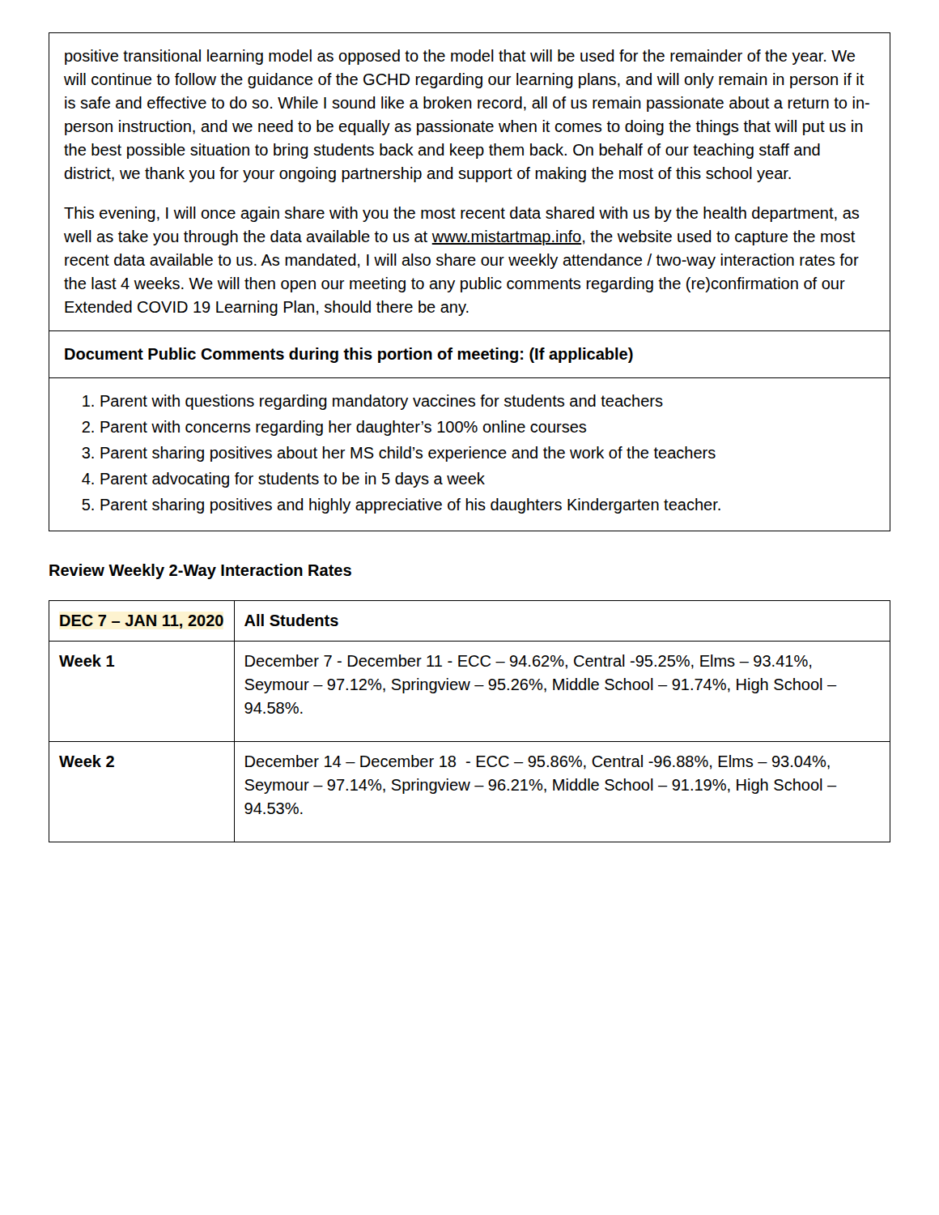positive transitional learning model as opposed to the model that will be used for the remainder of the year. We will continue to follow the guidance of the GCHD regarding our learning plans, and will only remain in person if it is safe and effective to do so. While I sound like a broken record, all of us remain passionate about a return to in-person instruction, and we need to be equally as passionate when it comes to doing the things that will put us in the best possible situation to bring students back and keep them back. On behalf of our teaching staff and district, we thank you for your ongoing partnership and support of making the most of this school year.
This evening, I will once again share with you the most recent data shared with us by the health department, as well as take you through the data available to us at www.mistartmap.info, the website used to capture the most recent data available to us. As mandated, I will also share our weekly attendance / two-way interaction rates for the last 4 weeks. We will then open our meeting to any public comments regarding the (re)confirmation of our Extended COVID 19 Learning Plan, should there be any.
Document Public Comments during this portion of meeting: (If applicable)
Parent with questions regarding mandatory vaccines for students and teachers
Parent with concerns regarding her daughter’s 100% online courses
Parent sharing positives about her MS child’s experience and the work of the teachers
Parent advocating for students to be in 5 days a week
Parent sharing positives and highly appreciative of his daughters Kindergarten teacher.
Review Weekly 2-Way Interaction Rates
| DEC 7 – JAN 11, 2020 | All Students |
| Week 1 | December 7 - December 11 - ECC – 94.62%, Central -95.25%, Elms – 93.41%, Seymour – 97.12%, Springview – 95.26%, Middle School – 91.74%, High School – 94.58%. |
| Week 2 | December 14 – December 18 - ECC – 95.86%, Central -96.88%, Elms – 93.04%, Seymour – 97.14%, Springview – 96.21%, Middle School – 91.19%, High School – 94.53%. |